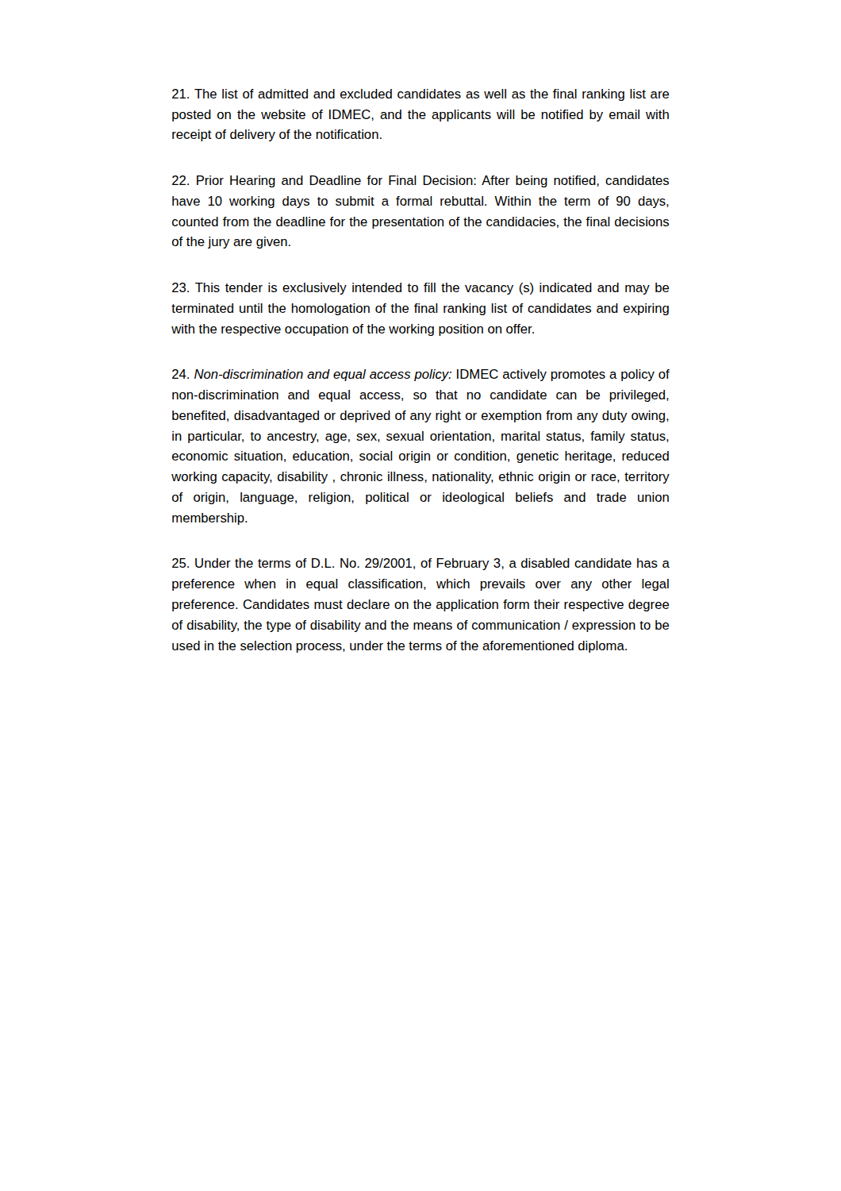21. The list of admitted and excluded candidates as well as the final ranking list are posted on the website of IDMEC, and the applicants will be notified by email with receipt of delivery of the notification.
22. Prior Hearing and Deadline for Final Decision: After being notified, candidates have 10 working days to submit a formal rebuttal. Within the term of 90 days, counted from the deadline for the presentation of the candidacies, the final decisions of the jury are given.
23. This tender is exclusively intended to fill the vacancy (s) indicated and may be terminated until the homologation of the final ranking list of candidates and expiring with the respective occupation of the working position on offer.
24. Non-discrimination and equal access policy: IDMEC actively promotes a policy of non-discrimination and equal access, so that no candidate can be privileged, benefited, disadvantaged or deprived of any right or exemption from any duty owing, in particular, to ancestry, age, sex, sexual orientation, marital status, family status, economic situation, education, social origin or condition, genetic heritage, reduced working capacity, disability , chronic illness, nationality, ethnic origin or race, territory of origin, language, religion, political or ideological beliefs and trade union membership.
25. Under the terms of D.L. No. 29/2001, of February 3, a disabled candidate has a preference when in equal classification, which prevails over any other legal preference. Candidates must declare on the application form their respective degree of disability, the type of disability and the means of communication / expression to be used in the selection process, under the terms of the aforementioned diploma.